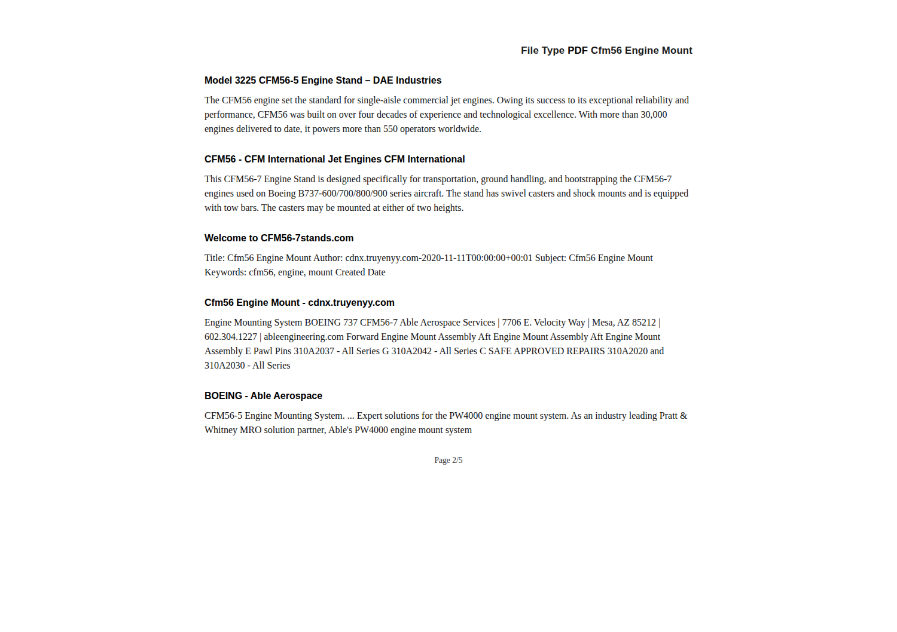File Type PDF Cfm56 Engine Mount
Model 3225 CFM56-5 Engine Stand – DAE Industries
The CFM56 engine set the standard for single-aisle commercial jet engines. Owing its success to its exceptional reliability and performance, CFM56 was built on over four decades of experience and technological excellence. With more than 30,000 engines delivered to date, it powers more than 550 operators worldwide.
CFM56 - CFM International Jet Engines CFM International
This CFM56-7 Engine Stand is designed specifically for transportation, ground handling, and bootstrapping the CFM56-7 engines used on Boeing B737-600/700/800/900 series aircraft. The stand has swivel casters and shock mounts and is equipped with tow bars. The casters may be mounted at either of two heights.
Welcome to CFM56-7stands.com
Title: Cfm56 Engine Mount Author: cdnx.truyenyy.com-2020-11-11T00:00:00+00:01 Subject: Cfm56 Engine Mount Keywords: cfm56, engine, mount Created Date
Cfm56 Engine Mount - cdnx.truyenyy.com
Engine Mounting System BOEING 737 CFM56-7 Able Aerospace Services | 7706 E. Velocity Way | Mesa, AZ 85212 | 602.304.1227 | ableengineering.com Forward Engine Mount Assembly Aft Engine Mount Assembly Aft Engine Mount Assembly E Pawl Pins 310A2037 - All Series G 310A2042 - All Series C SAFE APPROVED REPAIRS 310A2020 and 310A2030 - All Series
BOEING - Able Aerospace
CFM56-5 Engine Mounting System. ... Expert solutions for the PW4000 engine mount system. As an industry leading Pratt & Whitney MRO solution partner, Able's PW4000 engine mount system
Page 2/5